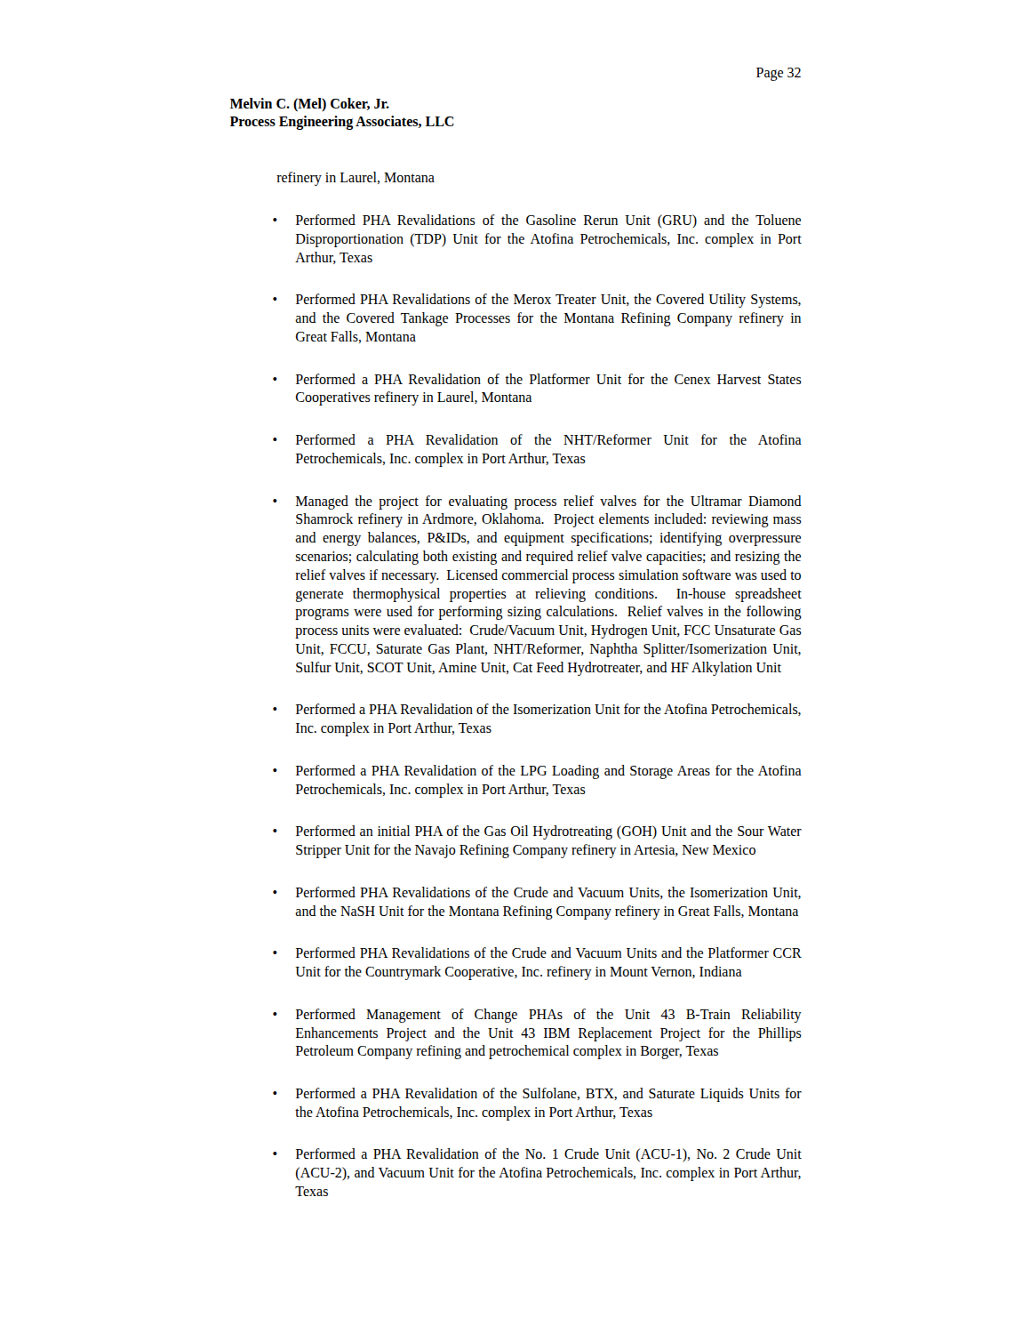Page 32
Melvin C. (Mel) Coker, Jr.
Process Engineering Associates, LLC
refinery in Laurel, Montana
Performed PHA Revalidations of the Gasoline Rerun Unit (GRU) and the Toluene Disproportionation (TDP) Unit for the Atofina Petrochemicals, Inc. complex in Port Arthur, Texas
Performed PHA Revalidations of the Merox Treater Unit, the Covered Utility Systems, and the Covered Tankage Processes for the Montana Refining Company refinery in Great Falls, Montana
Performed a PHA Revalidation of the Platformer Unit for the Cenex Harvest States Cooperatives refinery in Laurel, Montana
Performed a PHA Revalidation of the NHT/Reformer Unit for the Atofina Petrochemicals, Inc. complex in Port Arthur, Texas
Managed the project for evaluating process relief valves for the Ultramar Diamond Shamrock refinery in Ardmore, Oklahoma. Project elements included: reviewing mass and energy balances, P&IDs, and equipment specifications; identifying overpressure scenarios; calculating both existing and required relief valve capacities; and resizing the relief valves if necessary. Licensed commercial process simulation software was used to generate thermophysical properties at relieving conditions. In-house spreadsheet programs were used for performing sizing calculations. Relief valves in the following process units were evaluated: Crude/Vacuum Unit, Hydrogen Unit, FCC Unsaturate Gas Unit, FCCU, Saturate Gas Plant, NHT/Reformer, Naphtha Splitter/Isomerization Unit, Sulfur Unit, SCOT Unit, Amine Unit, Cat Feed Hydrotreater, and HF Alkylation Unit
Performed a PHA Revalidation of the Isomerization Unit for the Atofina Petrochemicals, Inc. complex in Port Arthur, Texas
Performed a PHA Revalidation of the LPG Loading and Storage Areas for the Atofina Petrochemicals, Inc. complex in Port Arthur, Texas
Performed an initial PHA of the Gas Oil Hydrotreating (GOH) Unit and the Sour Water Stripper Unit for the Navajo Refining Company refinery in Artesia, New Mexico
Performed PHA Revalidations of the Crude and Vacuum Units, the Isomerization Unit, and the NaSH Unit for the Montana Refining Company refinery in Great Falls, Montana
Performed PHA Revalidations of the Crude and Vacuum Units and the Platformer CCR Unit for the Countrymark Cooperative, Inc. refinery in Mount Vernon, Indiana
Performed Management of Change PHAs of the Unit 43 B-Train Reliability Enhancements Project and the Unit 43 IBM Replacement Project for the Phillips Petroleum Company refining and petrochemical complex in Borger, Texas
Performed a PHA Revalidation of the Sulfolane, BTX, and Saturate Liquids Units for the Atofina Petrochemicals, Inc. complex in Port Arthur, Texas
Performed a PHA Revalidation of the No. 1 Crude Unit (ACU-1), No. 2 Crude Unit (ACU-2), and Vacuum Unit for the Atofina Petrochemicals, Inc. complex in Port Arthur, Texas